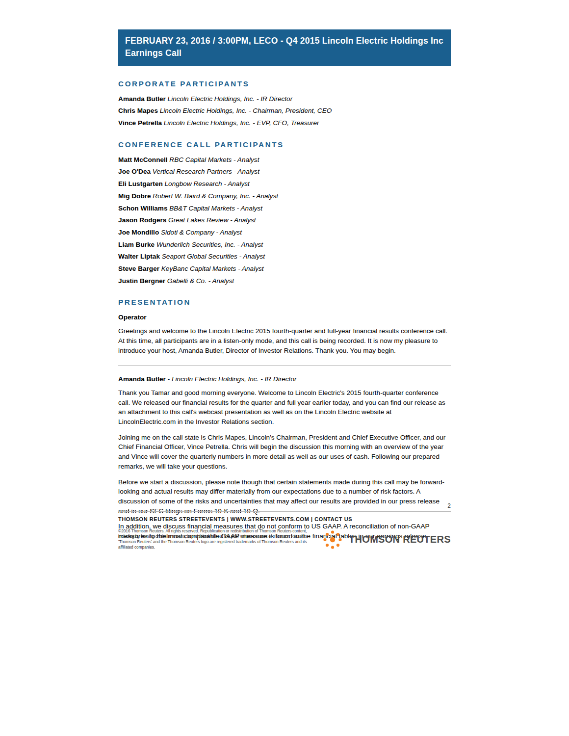FEBRUARY 23, 2016 / 3:00PM, LECO - Q4 2015 Lincoln Electric Holdings Inc Earnings Call
Corporate Participants
Amanda Butler Lincoln Electric Holdings, Inc. - IR Director
Chris Mapes Lincoln Electric Holdings, Inc. - Chairman, President, CEO
Vince Petrella Lincoln Electric Holdings, Inc. - EVP, CFO, Treasurer
Conference Call Participants
Matt McConnell RBC Capital Markets - Analyst
Joe O'Dea Vertical Research Partners - Analyst
Eli Lustgarten Longbow Research - Analyst
Mig Dobre Robert W. Baird & Company, Inc. - Analyst
Schon Williams BB&T Capital Markets - Analyst
Jason Rodgers Great Lakes Review - Analyst
Joe Mondillo Sidoti & Company - Analyst
Liam Burke Wunderlich Securities, Inc. - Analyst
Walter Liptak Seaport Global Securities - Analyst
Steve Barger KeyBanc Capital Markets - Analyst
Justin Bergner Gabelli & Co. - Analyst
Presentation
Operator
Greetings and welcome to the Lincoln Electric 2015 fourth-quarter and full-year financial results conference call. At this time, all participants are in a listen-only mode, and this call is being recorded. It is now my pleasure to introduce your host, Amanda Butler, Director of Investor Relations. Thank you. You may begin.
Amanda Butler - Lincoln Electric Holdings, Inc. - IR Director
Thank you Tamar and good morning everyone. Welcome to Lincoln Electric's 2015 fourth-quarter conference call. We released our financial results for the quarter and full year earlier today, and you can find our release as an attachment to this call's webcast presentation as well as on the Lincoln Electric website at LincolnElectric.com in the Investor Relations section.
Joining me on the call state is Chris Mapes, Lincoln's Chairman, President and Chief Executive Officer, and our Chief Financial Officer, Vince Petrella. Chris will begin the discussion this morning with an overview of the year and Vince will cover the quarterly numbers in more detail as well as our uses of cash. Following our prepared remarks, we will take your questions.
Before we start a discussion, please note though that certain statements made during this call may be forward-looking and actual results may differ materially from our expectations due to a number of risk factors. A discussion of some of the risks and uncertainties that may affect our results are provided in our press release and in our SEC filings on Forms 10-K and 10-Q.
In addition, we discuss financial measures that do not conform to US GAAP. A reconciliation of non-GAAP measures to the most comparable GAAP measure is found in the financial tables in our earnings release.
2
THOMSON REUTERS STREETEVENTS | www.streetevents.com | Contact Us
©2016 Thomson Reuters. All rights reserved. Republication or redistribution of Thomson Reuters content, including by framing or similar means, is prohibited without the prior written consent of Thomson Reuters. 'Thomson Reuters' and the Thomson Reuters logo are registered trademarks of Thomson Reuters and its affiliated companies.
THOMSON REUTERS